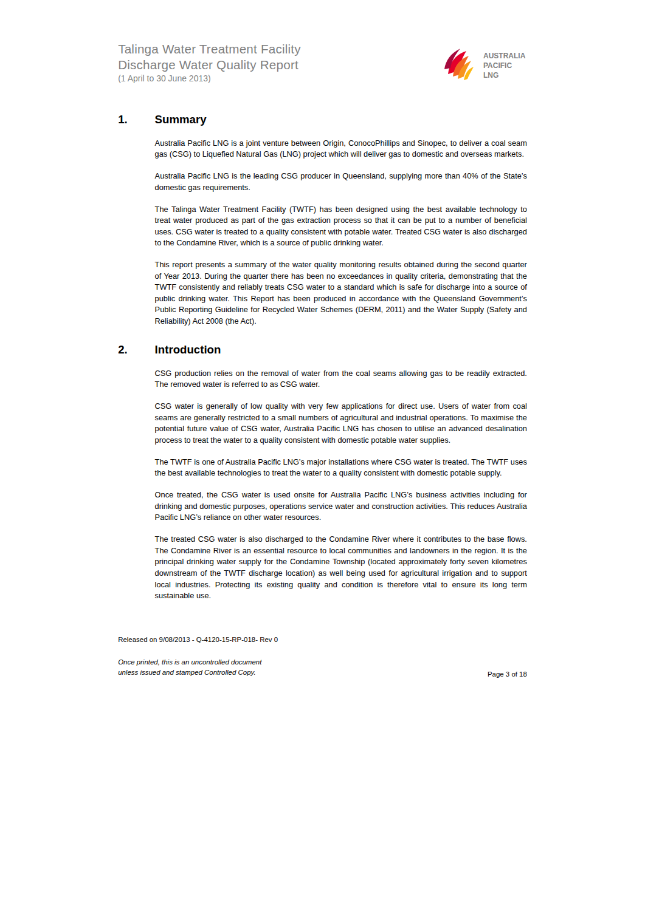Talinga Water Treatment Facility
Discharge Water Quality Report
(1 April to 30 June 2013)
AUSTRALIA PACIFIC LNG
1. Summary
Australia Pacific LNG is a joint venture between Origin, ConocoPhillips and Sinopec, to deliver a coal seam gas (CSG) to Liquefied Natural Gas (LNG) project which will deliver gas to domestic and overseas markets.
Australia Pacific LNG is the leading CSG producer in Queensland, supplying more than 40% of the State’s domestic gas requirements.
The Talinga Water Treatment Facility (TWTF) has been designed using the best available technology to treat water produced as part of the gas extraction process so that it can be put to a number of beneficial uses. CSG water is treated to a quality consistent with potable water. Treated CSG water is also discharged to the Condamine River, which is a source of public drinking water.
This report presents a summary of the water quality monitoring results obtained during the second quarter of Year 2013. During the quarter there has been no exceedances in quality criteria, demonstrating that the TWTF consistently and reliably treats CSG water to a standard which is safe for discharge into a source of public drinking water. This Report has been produced in accordance with the Queensland Government’s Public Reporting Guideline for Recycled Water Schemes (DERM, 2011) and the Water Supply (Safety and Reliability) Act 2008 (the Act).
2. Introduction
CSG production relies on the removal of water from the coal seams allowing gas to be readily extracted. The removed water is referred to as CSG water.
CSG water is generally of low quality with very few applications for direct use. Users of water from coal seams are generally restricted to a small numbers of agricultural and industrial operations. To maximise the potential future value of CSG water, Australia Pacific LNG has chosen to utilise an advanced desalination process to treat the water to a quality consistent with domestic potable water supplies.
The TWTF is one of Australia Pacific LNG’s major installations where CSG water is treated. The TWTF uses the best available technologies to treat the water to a quality consistent with domestic potable supply.
Once treated, the CSG water is used onsite for Australia Pacific LNG’s business activities including for drinking and domestic purposes, operations service water and construction activities. This reduces Australia Pacific LNG’s reliance on other water resources.
The treated CSG water is also discharged to the Condamine River where it contributes to the base flows. The Condamine River is an essential resource to local communities and landowners in the region. It is the principal drinking water supply for the Condamine Township (located approximately forty seven kilometres downstream of the TWTF discharge location) as well being used for agricultural irrigation and to support local industries. Protecting its existing quality and condition is therefore vital to ensure its long term sustainable use.
Released on 9/08/2013 - Q-4120-15-RP-018- Rev 0
Once printed, this is an uncontrolled document
unless issued and stamped Controlled Copy.
Page 3 of 18